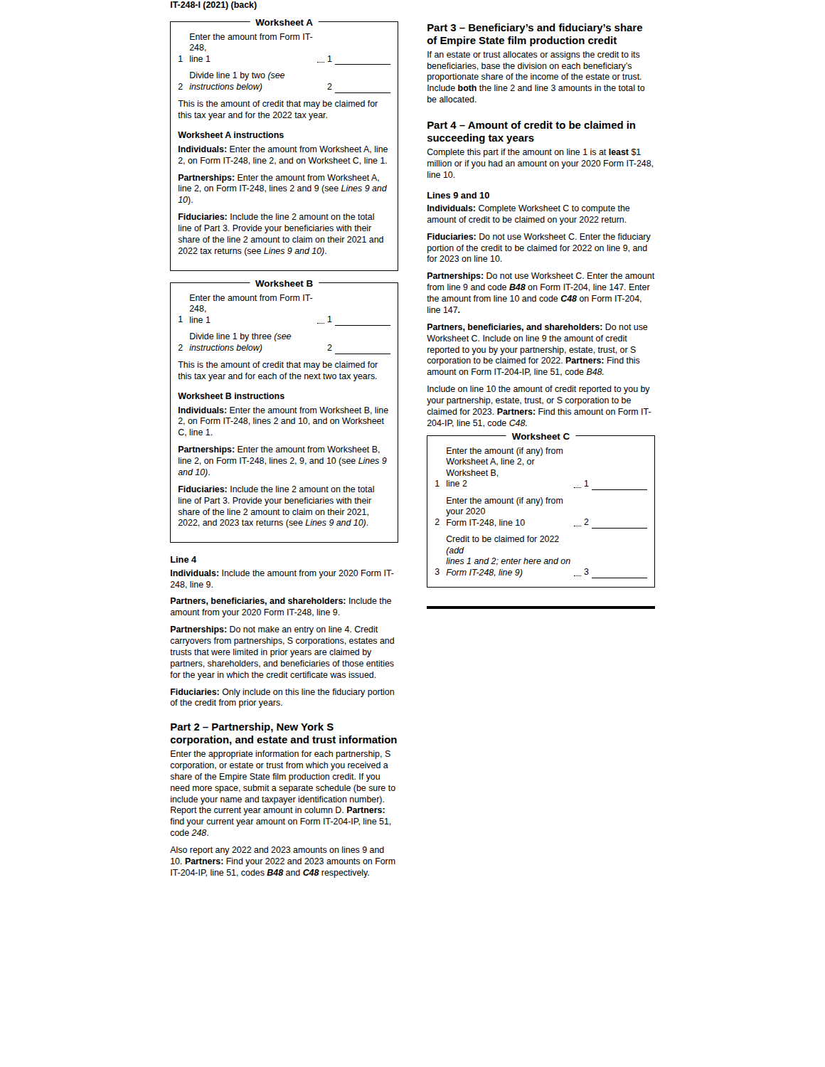IT-248-I (2021) (back)
Worksheet A
1
Enter the amount from Form IT-248,
line 1
1
2
Divide line 1 by two (see instructions below)
2
This is the amount of credit that may be claimed for this tax year and for the 2022 tax year.
Worksheet A instructions
Individuals: Enter the amount from Worksheet A, line 2, on Form IT-248, line 2, and on Worksheet C, line 1.
Partnerships: Enter the amount from Worksheet A, line 2, on Form IT-248, lines 2 and 9 (see Lines 9 and 10).
Fiduciaries: Include the line 2 amount on the total line of Part 3. Provide your beneficiaries with their share of the line 2 amount to claim on their 2021 and 2022 tax returns (see Lines 9 and 10).
Worksheet B
1
Enter the amount from Form IT-248,
line 1
1
2
Divide line 1 by three (see instructions below)
2
This is the amount of credit that may be claimed for this tax year and for each of the next two tax years.
Worksheet B instructions
Individuals: Enter the amount from Worksheet B, line 2, on Form IT-248, lines 2 and 10, and on Worksheet C, line 1.
Partnerships: Enter the amount from Worksheet B, line 2, on Form IT-248, lines 2, 9, and 10 (see Lines 9 and 10).
Fiduciaries: Include the line 2 amount on the total line of Part 3. Provide your beneficiaries with their share of the line 2 amount to claim on their 2021, 2022, and 2023 tax returns (see Lines 9 and 10).
Line 4
Individuals: Include the amount from your 2020 Form IT-248, line 9.
Partners, beneficiaries, and shareholders: Include the amount from your 2020 Form IT-248, line 9.
Partnerships: Do not make an entry on line 4. Credit carryovers from partnerships, S corporations, estates and trusts that were limited in prior years are claimed by partners, shareholders, and beneficiaries of those entities for the year in which the credit certificate was issued.
Fiduciaries: Only include on this line the fiduciary portion of the credit from prior years.
Part 2 – Partnership, New York S corporation, and estate and trust information
Enter the appropriate information for each partnership, S corporation, or estate or trust from which you received a share of the Empire State film production credit. If you need more space, submit a separate schedule (be sure to include your name and taxpayer identification number). Report the current year amount in column D. Partners: find your current year amount on Form IT-204-IP, line 51, code 248.
Also report any 2022 and 2023 amounts on lines 9 and 10. Partners: Find your 2022 and 2023 amounts on Form IT-204-IP, line 51, codes B48 and C48 respectively.
Part 3 – Beneficiary’s and fiduciary’s share of Empire State film production credit
If an estate or trust allocates or assigns the credit to its beneficiaries, base the division on each beneficiary’s proportionate share of the income of the estate or trust. Include both the line 2 and line 3 amounts in the total to be allocated.
Part 4 – Amount of credit to be claimed in succeeding tax years
Complete this part if the amount on line 1 is at least $1 million or if you had an amount on your 2020 Form IT-248, line 10.
Lines 9 and 10
Individuals: Complete Worksheet C to compute the amount of credit to be claimed on your 2022 return.
Fiduciaries: Do not use Worksheet C. Enter the fiduciary portion of the credit to be claimed for 2022 on line 9, and for 2023 on line 10.
Partnerships: Do not use Worksheet C. Enter the amount from line 9 and code B48 on Form IT-204, line 147. Enter the amount from line 10 and code C48 on Form IT-204, line 147.
Partners, beneficiaries, and shareholders: Do not use Worksheet C. Include on line 9 the amount of credit reported to you by your partnership, estate, trust, or S corporation to be claimed for 2022. Partners: Find this amount on Form IT-204-IP, line 51, code B48.
Include on line 10 the amount of credit reported to you by your partnership, estate, trust, or S corporation to be claimed for 2023. Partners: Find this amount on Form IT-204-IP, line 51, code C48.
Worksheet C
1
Enter the amount (if any) from
Worksheet A, line 2, or Worksheet B,
line 2
1
2
Enter the amount (if any) from your 2020
Form IT-248, line 10
2
3
Credit to be claimed for 2022 (add
lines 1 and 2; enter here and on
Form IT-248, line 9)
3